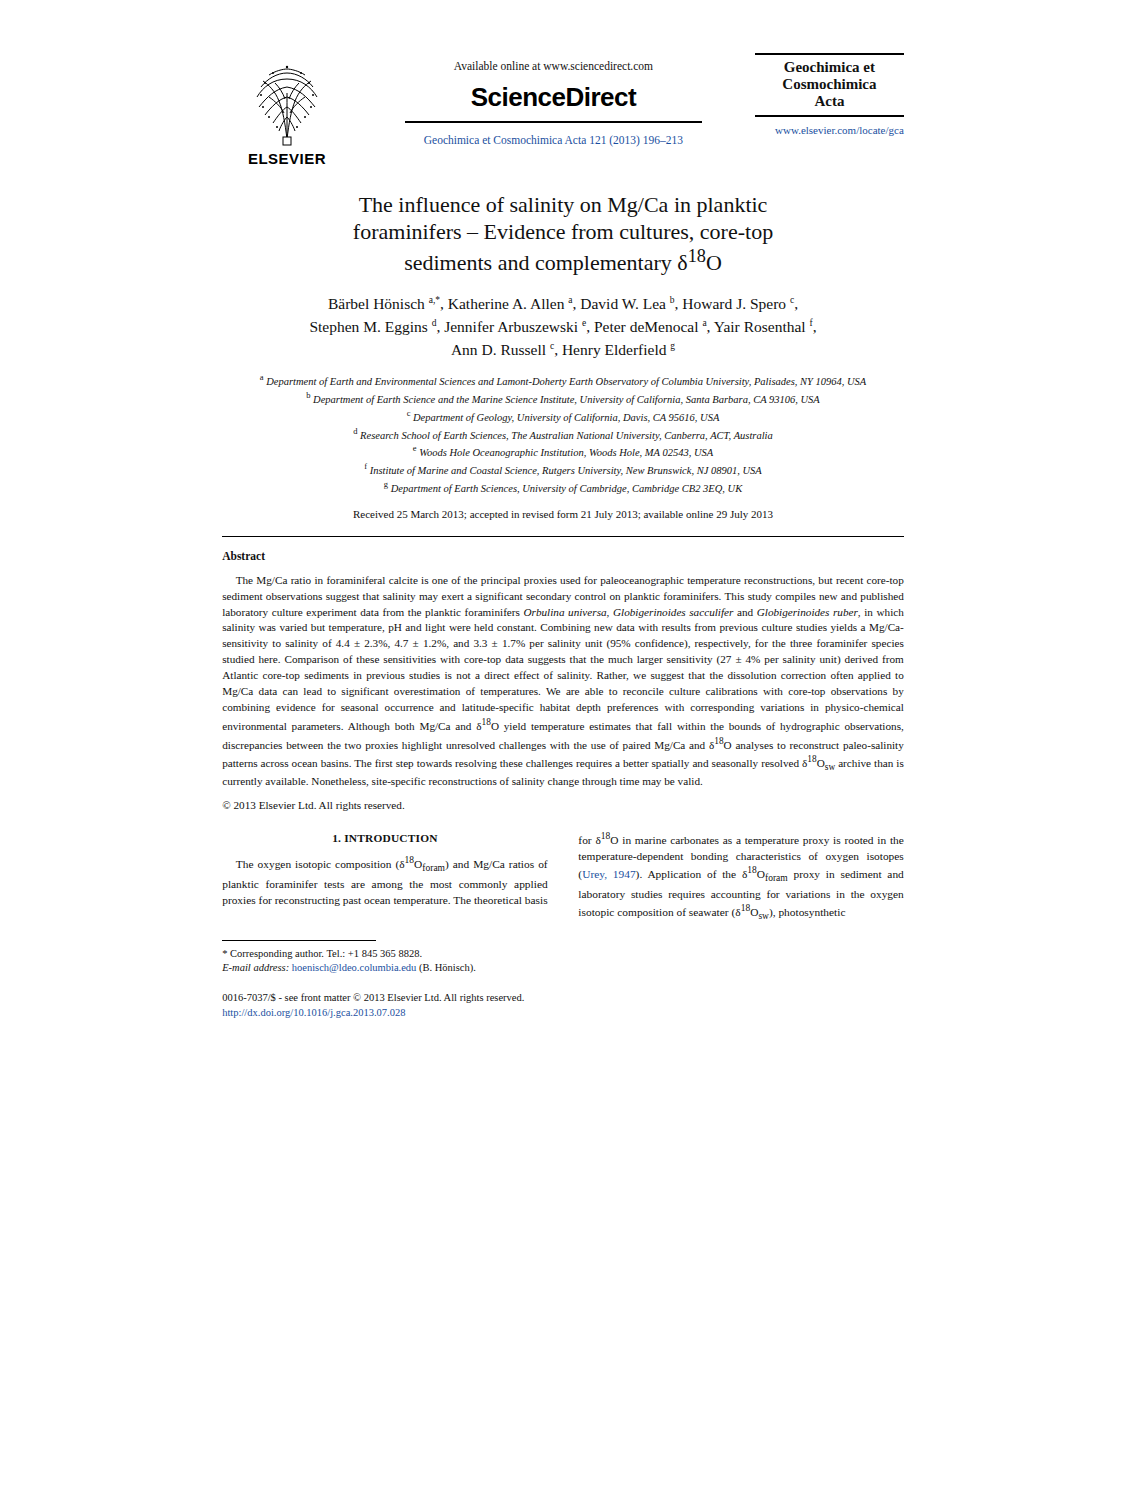ELSEVIER
Available online at www.sciencedirect.com
Science Direct
Geochimica et Cosmochimica Acta 121 (2013) 196–213
Geochimica et
Cosmochimica
Acta
www.elsevier.com/locate/gca
The influence of salinity on Mg/Ca in planktic
foraminifers – Evidence from cultures, core-top
sediments and complementary δ18O
Bärbel Hönisch a,*, Katherine A. Allen a, David W. Lea b, Howard J. Spero c,
Stephen M. Eggins d, Jennifer Arbuszewski e, Peter deMenocal a, Yair Rosenthal f,
Ann D. Russell c, Henry Elderfield g
a Department of Earth and Environmental Sciences and Lamont-Doherty Earth Observatory of Columbia University, Palisades, NY 10964, USA
b Department of Earth Science and the Marine Science Institute, University of California, Santa Barbara, CA 93106, USA
c Department of Geology, University of California, Davis, CA 95616, USA
d Research School of Earth Sciences, The Australian National University, Canberra, ACT, Australia
e Woods Hole Oceanographic Institution, Woods Hole, MA 02543, USA
f Institute of Marine and Coastal Science, Rutgers University, New Brunswick, NJ 08901, USA
g Department of Earth Sciences, University of Cambridge, Cambridge CB2 3EQ, UK
Received 25 March 2013; accepted in revised form 21 July 2013; available online 29 July 2013
Abstract
The Mg/Ca ratio in foraminiferal calcite is one of the principal proxies used for paleoceanographic temperature reconstructions, but recent core-top sediment observations suggest that salinity may exert a significant secondary control on planktic foraminifers. This study compiles new and published laboratory culture experiment data from the planktic foraminifers Orbulina universa, Globigerinoides sacculifer and Globigerinoides ruber, in which salinity was varied but temperature, pH and light were held constant. Combining new data with results from previous culture studies yields a Mg/Ca-sensitivity to salinity of 4.4 ± 2.3%, 4.7 ± 1.2%, and 3.3 ± 1.7% per salinity unit (95% confidence), respectively, for the three foraminifer species studied here. Comparison of these sensitivities with core-top data suggests that the much larger sensitivity (27 ± 4% per salinity unit) derived from Atlantic core-top sediments in previous studies is not a direct effect of salinity. Rather, we suggest that the dissolution correction often applied to Mg/Ca data can lead to significant overestimation of temperatures. We are able to reconcile culture calibrations with core-top observations by combining evidence for seasonal occurrence and latitude-specific habitat depth preferences with corresponding variations in physico-chemical environmental parameters. Although both Mg/Ca and δ18O yield temperature estimates that fall within the bounds of hydrographic observations, discrepancies between the two proxies highlight unresolved challenges with the use of paired Mg/Ca and δ18O analyses to reconstruct paleo-salinity patterns across ocean basins. The first step towards resolving these challenges requires a better spatially and seasonally resolved δ18Osw archive than is currently available. Nonetheless, site-specific reconstructions of salinity change through time may be valid.
© 2013 Elsevier Ltd. All rights reserved.
1. INTRODUCTION
The oxygen isotopic composition (δ18Oforam) and Mg/Ca ratios of planktic foraminifer tests are among the most commonly applied proxies for reconstructing past ocean temperature. The theoretical basis for δ18O in marine carbonates as a temperature proxy is rooted in the temperature-dependent bonding characteristics of oxygen isotopes (Urey, 1947). Application of the δ18Oforam proxy in sediment and laboratory studies requires accounting for variations in the oxygen isotopic composition of seawater (δ18Osw), photosynthetic
* Corresponding author. Tel.: +1 845 365 8828.
E-mail address: hoenisch@ldeo.columbia.edu (B. Hönisch).
0016-7037/$ - see front matter © 2013 Elsevier Ltd. All rights reserved.
http://dx.doi.org/10.1016/j.gca.2013.07.028